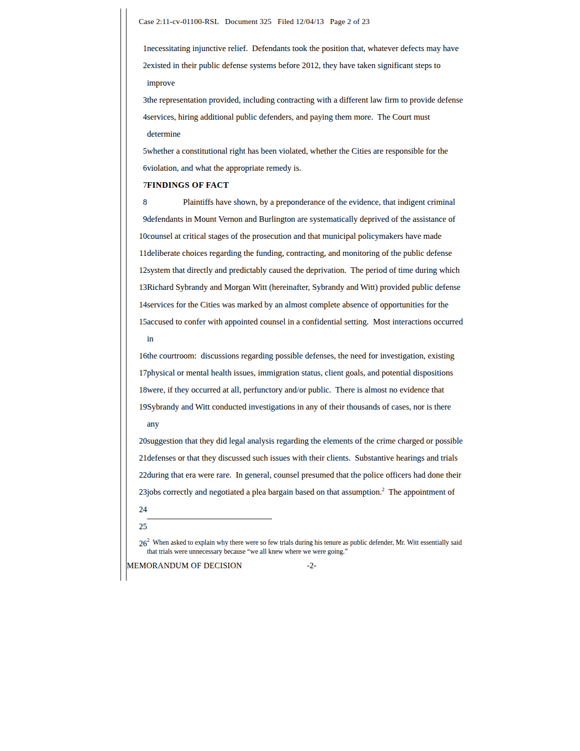Case 2:11-cv-01100-RSL Document 325 Filed 12/04/13 Page 2 of 23
| 1 | necessitating injunctive relief. Defendants took the position that, whatever defects may have |
| 2 | existed in their public defense systems before 2012, they have taken significant steps to improve |
| 3 | the representation provided, including contracting with a different law firm to provide defense |
| 4 | services, hiring additional public defenders, and paying them more. The Court must determine |
| 5 | whether a constitutional right has been violated, whether the Cities are responsible for the |
| 6 | violation, and what the appropriate remedy is. |
| 7 | FINDINGS OF FACT |
| 8 | Plaintiffs have shown, by a preponderance of the evidence, that indigent criminal |
| 9 | defendants in Mount Vernon and Burlington are systematically deprived of the assistance of |
| 10 | counsel at critical stages of the prosecution and that municipal policymakers have made |
| 11 | deliberate choices regarding the funding, contracting, and monitoring of the public defense |
| 12 | system that directly and predictably caused the deprivation. The period of time during which |
| 13 | Richard Sybrandy and Morgan Witt (hereinafter, Sybrandy and Witt) provided public defense |
| 14 | services for the Cities was marked by an almost complete absence of opportunities for the |
| 15 | accused to confer with appointed counsel in a confidential setting. Most interactions occurred in |
| 16 | the courtroom: discussions regarding possible defenses, the need for investigation, existing |
| 17 | physical or mental health issues, immigration status, client goals, and potential dispositions |
| 18 | were, if they occurred at all, perfunctory and/or public. There is almost no evidence that |
| 19 | Sybrandy and Witt conducted investigations in any of their thousands of cases, nor is there any |
| 20 | suggestion that they did legal analysis regarding the elements of the crime charged or possible |
| 21 | defenses or that they discussed such issues with their clients. Substantive hearings and trials |
| 22 | during that era were rare. In general, counsel presumed that the police officers had done their |
| 23 | jobs correctly and negotiated a plea bargain based on that assumption. 2 The appointment of |
| 24 | |
| 25 | |
| 26 | 2 When asked to explain why there were so few trials during his tenure as public defender, Mr. Witt essentially said that trials were unnecessary because “we all knew where we were going.” |
MEMORANDUM OF DECISION -2-